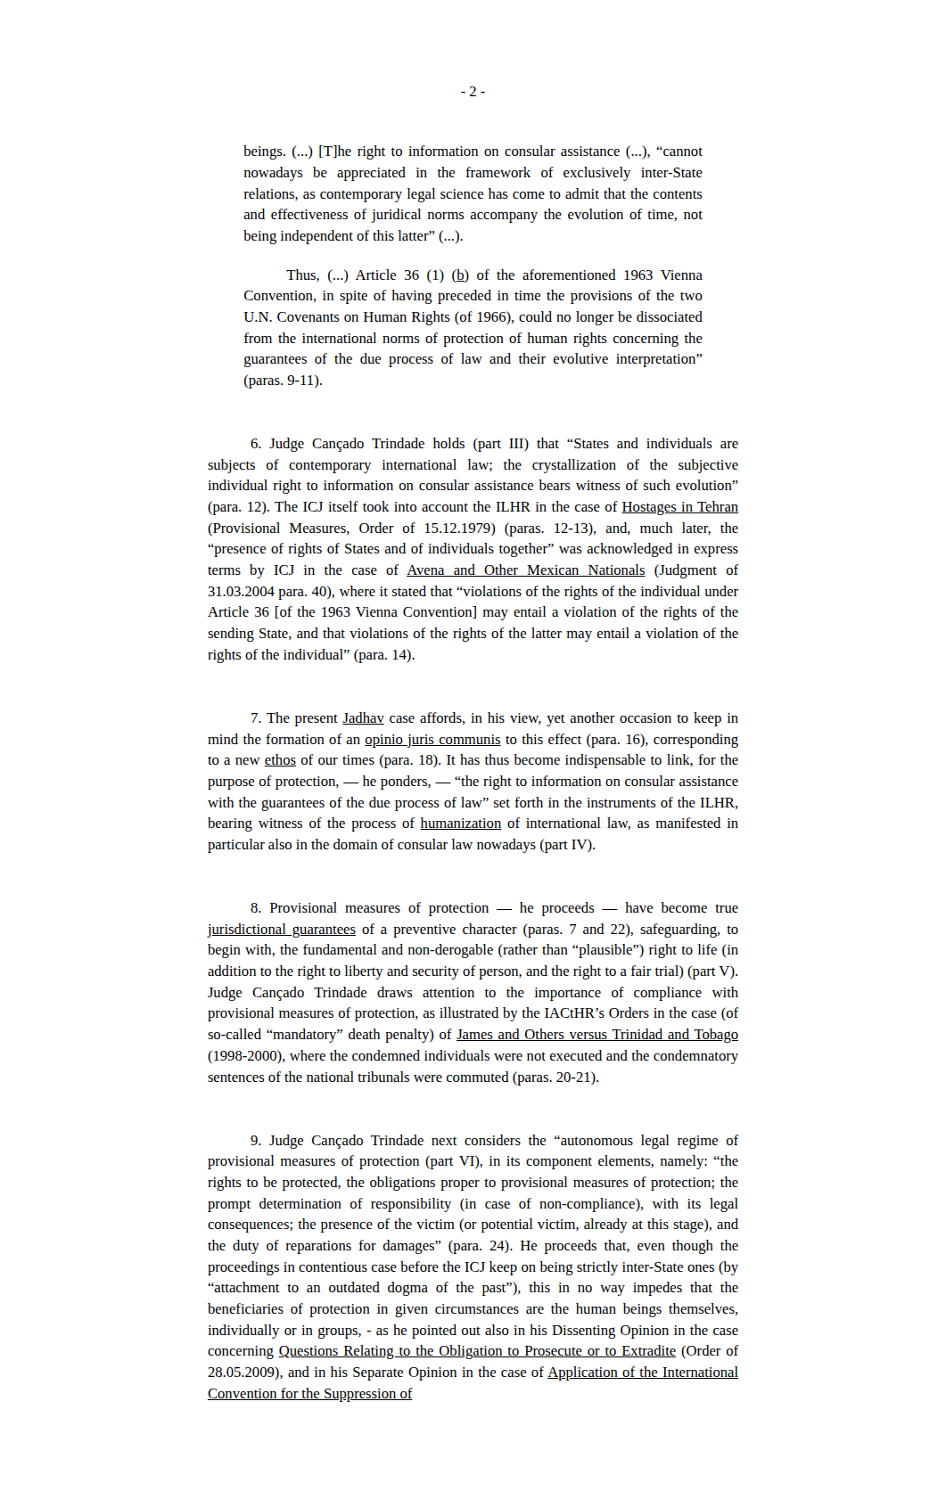- 2 -
beings. (...) [T]he right to information on consular assistance (...), “cannot nowadays be appreciated in the framework of exclusively inter-State relations, as contemporary legal science has come to admit that the contents and effectiveness of juridical norms accompany the evolution of time, not being independent of this latter” (...).
Thus, (...) Article 36 (1) (b) of the aforementioned 1963 Vienna Convention, in spite of having preceded in time the provisions of the two U.N. Covenants on Human Rights (of 1966), could no longer be dissociated from the international norms of protection of human rights concerning the guarantees of the due process of law and their evolutive interpretation” (paras. 9-11).
6. Judge Cançado Trindade holds (part III) that “States and individuals are subjects of contemporary international law; the crystallization of the subjective individual right to information on consular assistance bears witness of such evolution” (para. 12). The ICJ itself took into account the ILHR in the case of Hostages in Tehran (Provisional Measures, Order of 15.12.1979) (paras. 12-13), and, much later, the “presence of rights of States and of individuals together” was acknowledged in express terms by ICJ in the case of Avena and Other Mexican Nationals (Judgment of 31.03.2004 para. 40), where it stated that “violations of the rights of the individual under Article 36 [of the 1963 Vienna Convention] may entail a violation of the rights of the sending State, and that violations of the rights of the latter may entail a violation of the rights of the individual” (para. 14).
7. The present Jadhav case affords, in his view, yet another occasion to keep in mind the formation of an opinio juris communis to this effect (para. 16), corresponding to a new ethos of our times (para. 18). It has thus become indispensable to link, for the purpose of protection, — he ponders, — “the right to information on consular assistance with the guarantees of the due process of law” set forth in the instruments of the ILHR, bearing witness of the process of humanization of international law, as manifested in particular also in the domain of consular law nowadays (part IV).
8. Provisional measures of protection — he proceeds — have become true jurisdictional guarantees of a preventive character (paras. 7 and 22), safeguarding, to begin with, the fundamental and non-derogable (rather than “plausible”) right to life (in addition to the right to liberty and security of person, and the right to a fair trial) (part V). Judge Cançado Trindade draws attention to the importance of compliance with provisional measures of protection, as illustrated by the IACtHR’s Orders in the case (of so-called “mandatory” death penalty) of James and Others versus Trinidad and Tobago (1998-2000), where the condemned individuals were not executed and the condemnatory sentences of the national tribunals were commuted (paras. 20-21).
9. Judge Cançado Trindade next considers the “autonomous legal regime of provisional measures of protection (part VI), in its component elements, namely: “the rights to be protected, the obligations proper to provisional measures of protection; the prompt determination of responsibility (in case of non-compliance), with its legal consequences; the presence of the victim (or potential victim, already at this stage), and the duty of reparations for damages” (para. 24). He proceeds that, even though the proceedings in contentious case before the ICJ keep on being strictly inter-State ones (by “attachment to an outdated dogma of the past”), this in no way impedes that the beneficiaries of protection in given circumstances are the human beings themselves, individually or in groups, - as he pointed out also in his Dissenting Opinion in the case concerning Questions Relating to the Obligation to Prosecute or to Extradite (Order of 28.05.2009), and in his Separate Opinion in the case of Application of the International Convention for the Suppression of